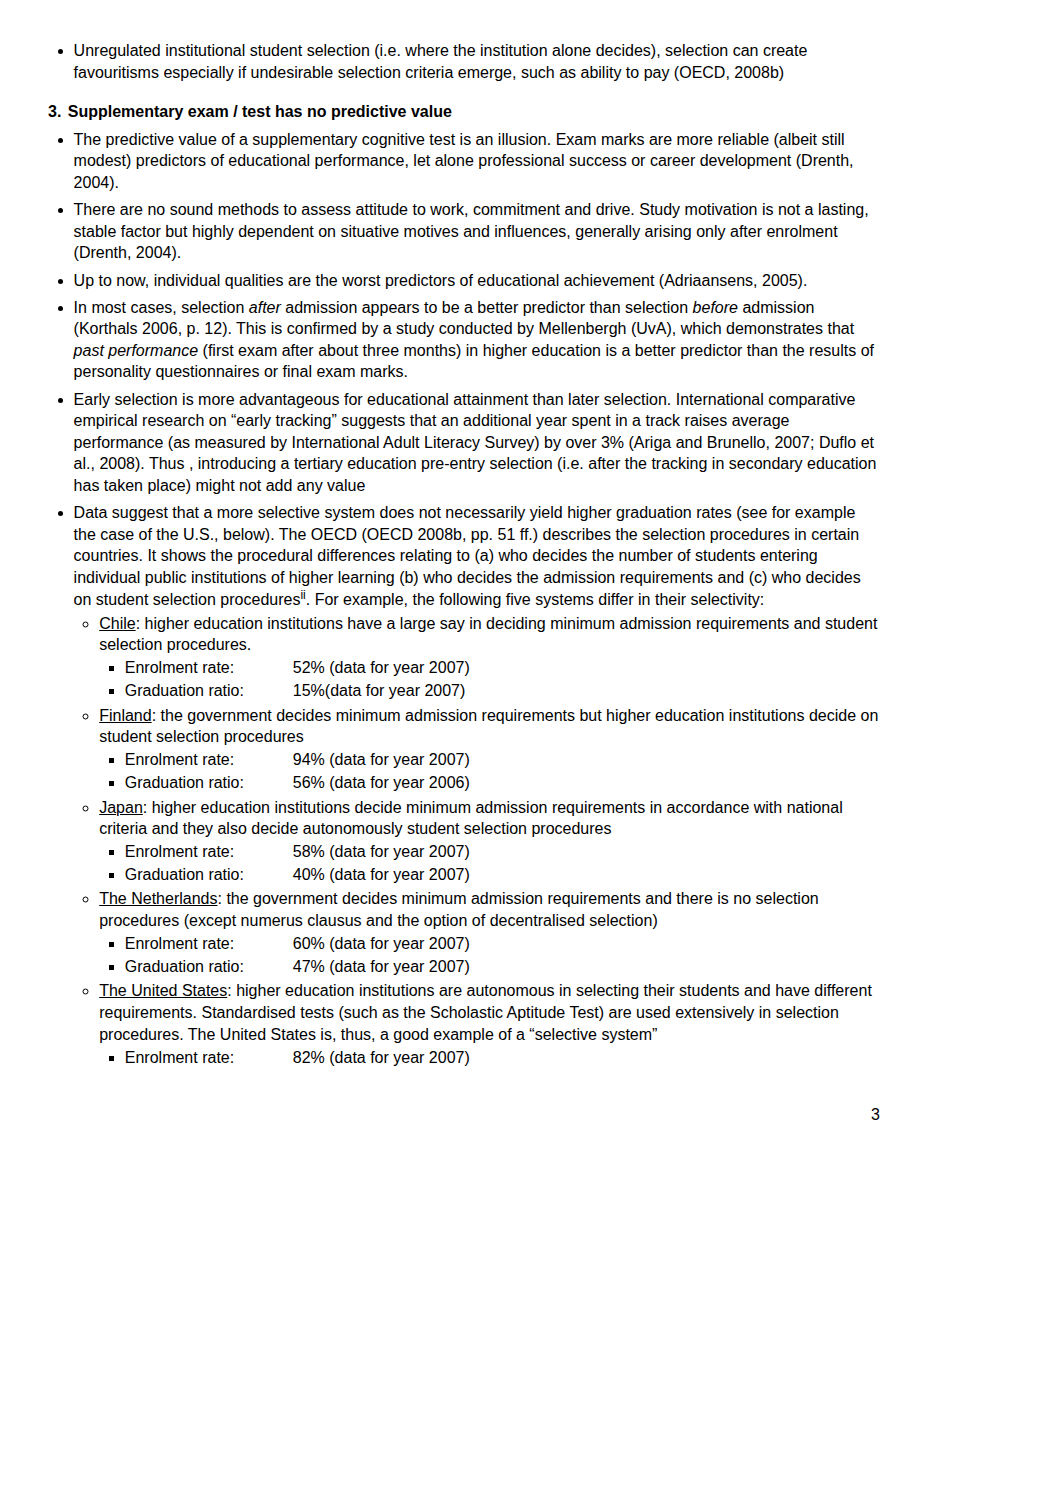Unregulated institutional student selection (i.e. where the institution alone decides), selection can create favouritisms especially if undesirable selection criteria emerge, such as ability to pay (OECD, 2008b)
3. Supplementary exam / test has no predictive value
The predictive value of a supplementary cognitive test is an illusion. Exam marks are more reliable (albeit still modest) predictors of educational performance, let alone professional success or career development (Drenth, 2004).
There are no sound methods to assess attitude to work, commitment and drive. Study motivation is not a lasting, stable factor but highly dependent on situative motives and influences, generally arising only after enrolment (Drenth, 2004).
Up to now, individual qualities are the worst predictors of educational achievement (Adriaansens, 2005).
In most cases, selection after admission appears to be a better predictor than selection before admission (Korthals 2006, p. 12). This is confirmed by a study conducted by Mellenbergh (UvA), which demonstrates that past performance (first exam after about three months) in higher education is a better predictor than the results of personality questionnaires or final exam marks.
Early selection is more advantageous for educational attainment than later selection. International comparative empirical research on “early tracking” suggests that an additional year spent in a track raises average performance (as measured by International Adult Literacy Survey) by over 3% (Ariga and Brunello, 2007; Duflo et al., 2008). Thus , introducing a tertiary education pre-entry selection (i.e. after the tracking in secondary education has taken place) might not add any value
Data suggest that a more selective system does not necessarily yield higher graduation rates (see for example the case of the U.S., below). The OECD (OECD 2008b, pp. 51 ff.) describes the selection procedures in certain countries. It shows the procedural differences relating to (a) who decides the number of students entering individual public institutions of higher learning (b) who decides the admission requirements and (c) who decides on student selection proceduresii. For example, the following five systems differ in their selectivity:
Chile: higher education institutions have a large say in deciding minimum admission requirements and student selection procedures.
Enrolment rate: 52% (data for year 2007)
Graduation ratio: 15%(data for year 2007)
Finland: the government decides minimum admission requirements but higher education institutions decide on student selection procedures
Enrolment rate: 94% (data for year 2007)
Graduation ratio: 56% (data for year 2006)
Japan: higher education institutions decide minimum admission requirements in accordance with national criteria and they also decide autonomously student selection procedures
Enrolment rate: 58% (data for year 2007)
Graduation ratio: 40% (data for year 2007)
The Netherlands: the government decides minimum admission requirements and there is no selection procedures (except numerus clausus and the option of decentralised selection)
Enrolment rate: 60% (data for year 2007)
Graduation ratio: 47% (data for year 2007)
The United States: higher education institutions are autonomous in selecting their students and have different requirements. Standardised tests (such as the Scholastic Aptitude Test) are used extensively in selection procedures. The United States is, thus, a good example of a “selective system”
Enrolment rate: 82% (data for year 2007)
3